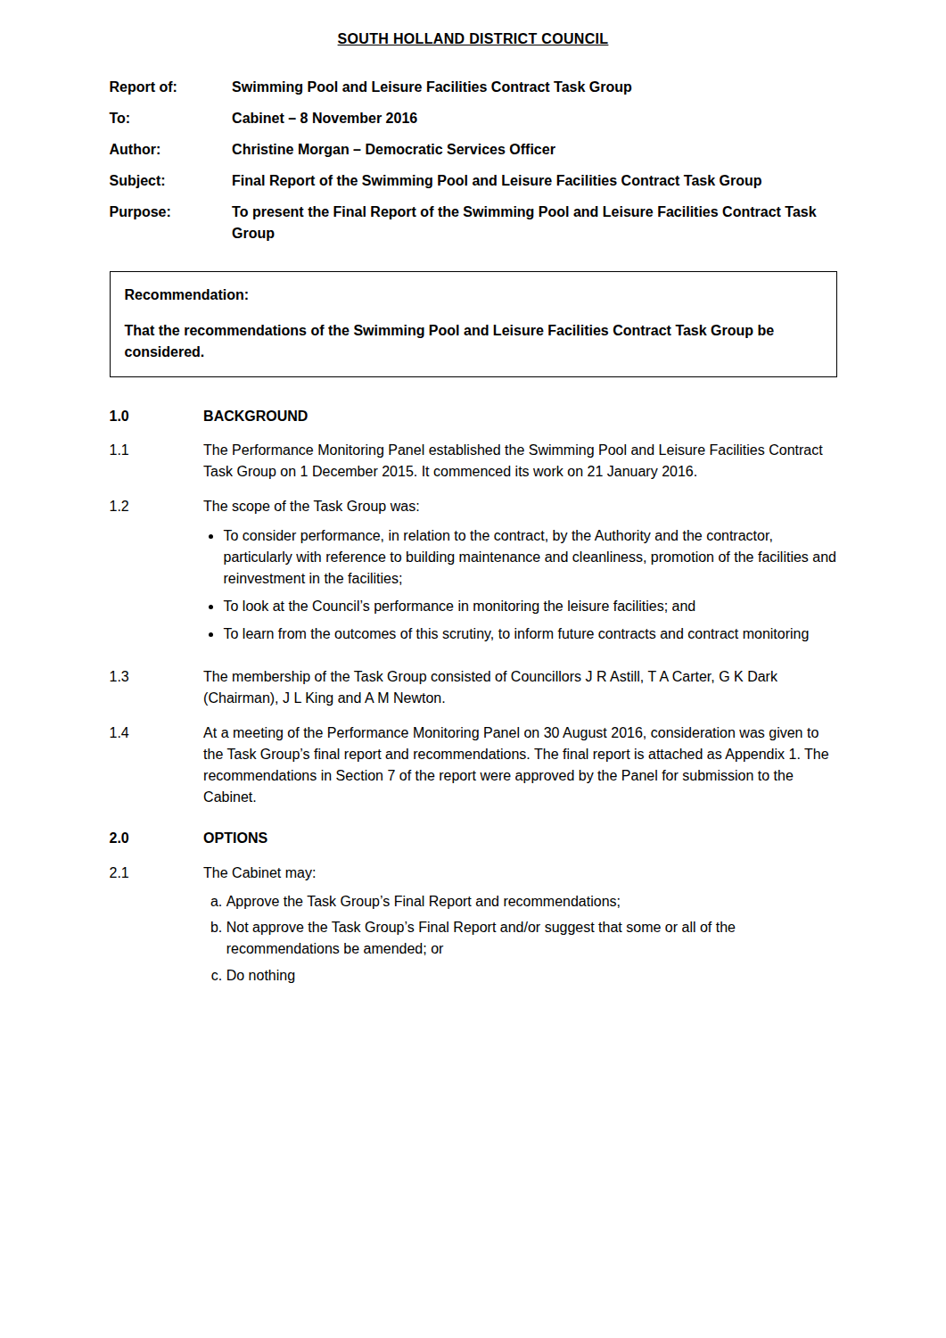SOUTH HOLLAND DISTRICT COUNCIL
| Report of: | Swimming Pool and Leisure Facilities Contract Task Group |
| To: | Cabinet – 8 November 2016 |
| Author: | Christine Morgan – Democratic Services Officer |
| Subject: | Final Report of the Swimming Pool and Leisure Facilities Contract Task Group |
| Purpose: | To present the Final Report of the Swimming Pool and Leisure Facilities Contract Task Group |
Recommendation:
That the recommendations of the Swimming Pool and Leisure Facilities Contract Task Group be considered.
1.0
BACKGROUND
1.1 The Performance Monitoring Panel established the Swimming Pool and Leisure Facilities Contract Task Group on 1 December 2015. It commenced its work on 21 January 2016.
1.2 The scope of the Task Group was:
To consider performance, in relation to the contract, by the Authority and the contractor, particularly with reference to building maintenance and cleanliness, promotion of the facilities and reinvestment in the facilities;
To look at the Council’s performance in monitoring the leisure facilities; and
To learn from the outcomes of this scrutiny, to inform future contracts and contract monitoring
1.3 The membership of the Task Group consisted of Councillors J R Astill, T A Carter, G K Dark (Chairman), J L King and A M Newton.
1.4 At a meeting of the Performance Monitoring Panel on 30 August 2016, consideration was given to the Task Group’s final report and recommendations. The final report is attached as Appendix 1. The recommendations in Section 7 of the report were approved by the Panel for submission to the Cabinet.
2.0
OPTIONS
2.1 The Cabinet may:
Approve the Task Group’s Final Report and recommendations;
Not approve the Task Group’s Final Report and/or suggest that some or all of the recommendations be amended; or
Do nothing